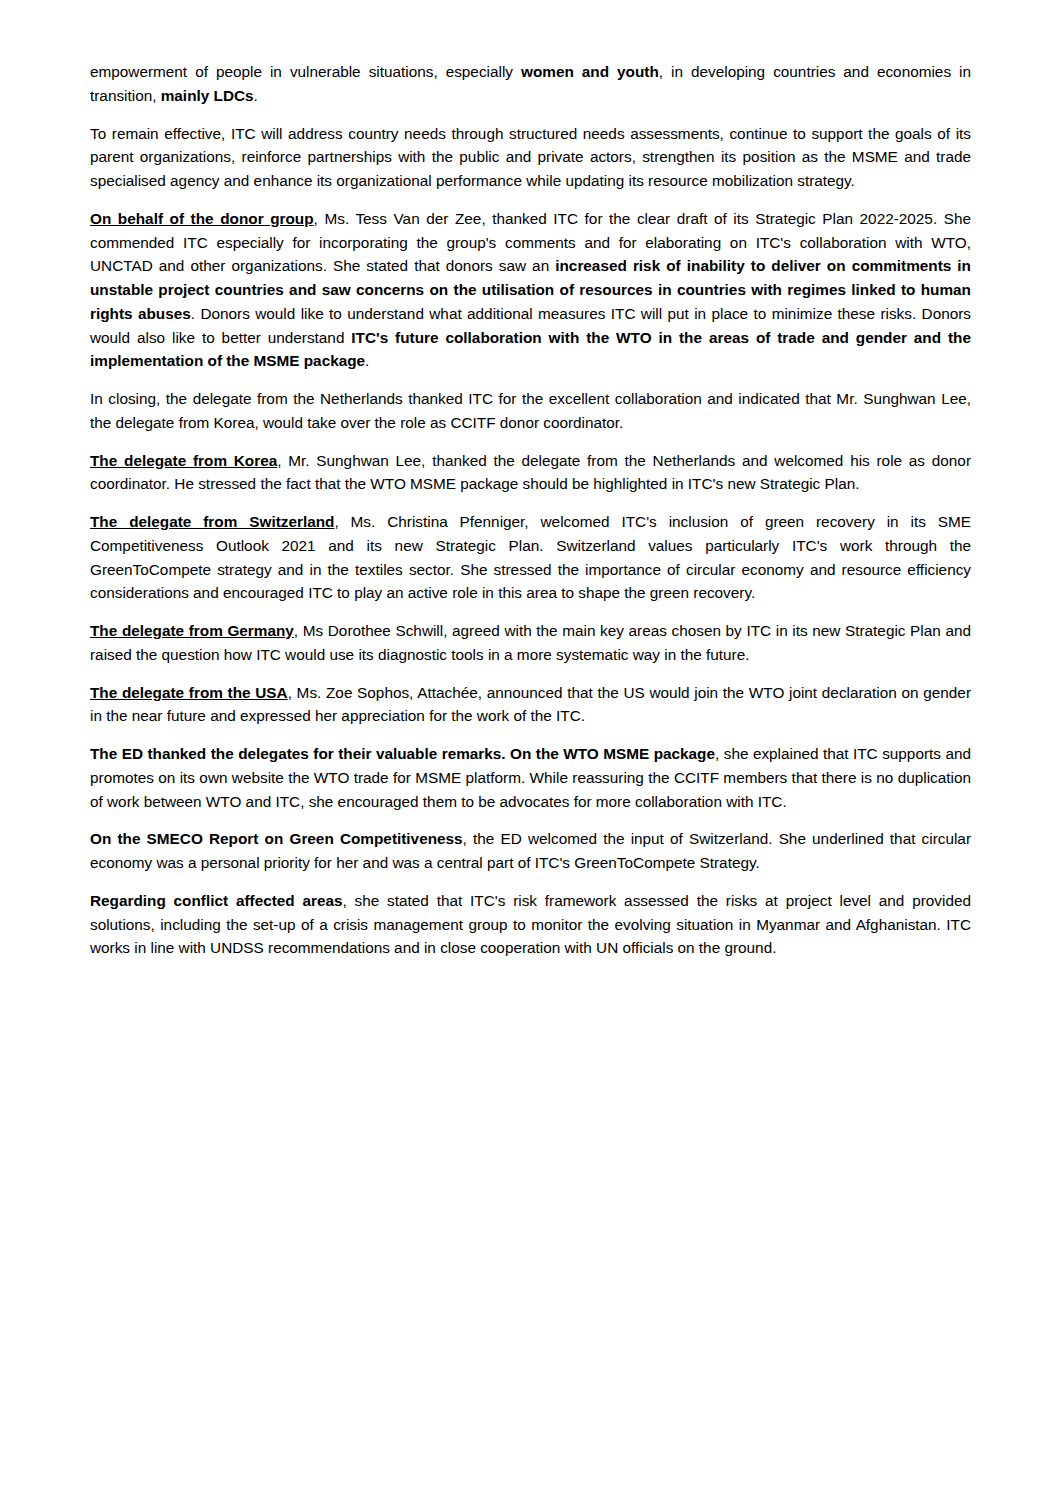empowerment of people in vulnerable situations, especially women and youth, in developing countries and economies in transition, mainly LDCs.
To remain effective, ITC will address country needs through structured needs assessments, continue to support the goals of its parent organizations, reinforce partnerships with the public and private actors, strengthen its position as the MSME and trade specialised agency and enhance its organizational performance while updating its resource mobilization strategy.
On behalf of the donor group, Ms. Tess Van der Zee, thanked ITC for the clear draft of its Strategic Plan 2022-2025. She commended ITC especially for incorporating the group's comments and for elaborating on ITC's collaboration with WTO, UNCTAD and other organizations. She stated that donors saw an increased risk of inability to deliver on commitments in unstable project countries and saw concerns on the utilisation of resources in countries with regimes linked to human rights abuses. Donors would like to understand what additional measures ITC will put in place to minimize these risks. Donors would also like to better understand ITC's future collaboration with the WTO in the areas of trade and gender and the implementation of the MSME package.
In closing, the delegate from the Netherlands thanked ITC for the excellent collaboration and indicated that Mr. Sunghwan Lee, the delegate from Korea, would take over the role as CCITF donor coordinator.
The delegate from Korea, Mr. Sunghwan Lee, thanked the delegate from the Netherlands and welcomed his role as donor coordinator. He stressed the fact that the WTO MSME package should be highlighted in ITC's new Strategic Plan.
The delegate from Switzerland, Ms. Christina Pfenniger, welcomed ITC's inclusion of green recovery in its SME Competitiveness Outlook 2021 and its new Strategic Plan. Switzerland values particularly ITC's work through the GreenToCompete strategy and in the textiles sector. She stressed the importance of circular economy and resource efficiency considerations and encouraged ITC to play an active role in this area to shape the green recovery.
The delegate from Germany, Ms Dorothee Schwill, agreed with the main key areas chosen by ITC in its new Strategic Plan and raised the question how ITC would use its diagnostic tools in a more systematic way in the future.
The delegate from the USA, Ms. Zoe Sophos, Attachée, announced that the US would join the WTO joint declaration on gender in the near future and expressed her appreciation for the work of the ITC.
The ED thanked the delegates for their valuable remarks. On the WTO MSME package, she explained that ITC supports and promotes on its own website the WTO trade for MSME platform. While reassuring the CCITF members that there is no duplication of work between WTO and ITC, she encouraged them to be advocates for more collaboration with ITC.
On the SMECO Report on Green Competitiveness, the ED welcomed the input of Switzerland. She underlined that circular economy was a personal priority for her and was a central part of ITC's GreenToCompete Strategy.
Regarding conflict affected areas, she stated that ITC's risk framework assessed the risks at project level and provided solutions, including the set-up of a crisis management group to monitor the evolving situation in Myanmar and Afghanistan. ITC works in line with UNDSS recommendations and in close cooperation with UN officials on the ground.